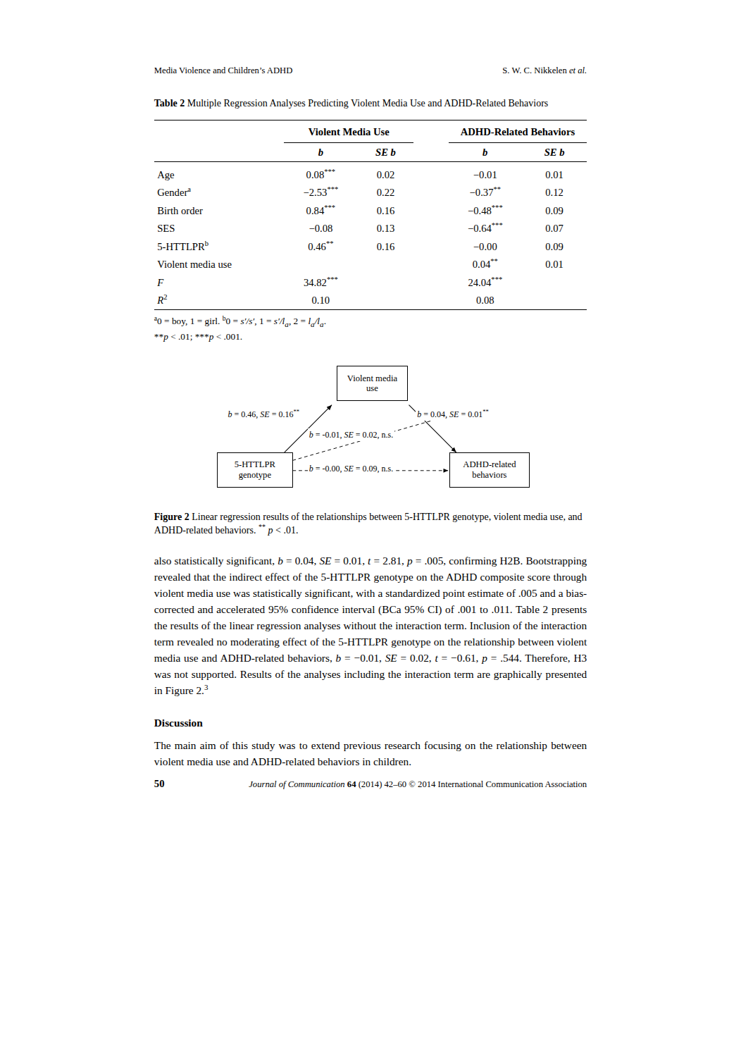Media Violence and Children’s ADHD
S. W. C. Nikkelen et al.
Table 2 Multiple Regression Analyses Predicting Violent Media Use and ADHD-Related Behaviors
| | Violent Media Use | | ADHD-Related Behaviors |
| --- | --- | --- | --- |
| | b | SE b | | b | SE b |
| Age | 0.08 *** | 0.02 | | −0.01 | 0.01 |
| Gender a | −2.53 *** | 0.22 | | −0.37 ** | 0.12 |
| Birth order | 0.84 *** | 0.16 | | −0.48 *** | 0.09 |
| SES | −0.08 | 0.13 | | −0.64 *** | 0.07 |
| 5-HTTLPR b | 0.46 ** | 0.16 | | −0.00 | 0.09 |
| Violent media use | | | | 0.04 ** | 0.01 |
| F | 34.82 *** | | | 24.04 *** | |
| R 2 | 0.10 | | | 0.08 | |
a0 = boy, 1 = girl. b0 = s′/s′, 1 = s′/la, 2 = la/la.
**p < .01; ***p < .001.
Violent media
use
5-HTTLPR
genotype
ADHD-related
behaviors
b = 0.46, SE = 0.16**
b = 0.04, SE = 0.01**
b = -0.01, SE = 0.02, n.s.
b = -0.00, SE = 0.09, n.s.
Figure 2 Linear regression results of the relationships between 5-HTTLPR genotype, violent media use, and ADHD-related behaviors. ** p < .01.
also statistically significant, b = 0.04, SE = 0.01, t = 2.81, p = .005, confirming H2B. Bootstrapping revealed that the indirect effect of the 5-HTTLPR genotype on the ADHD composite score through violent media use was statistically significant, with a standardized point estimate of .005 and a bias-corrected and accelerated 95% confidence interval (BCa 95% CI) of .001 to .011. Table 2 presents the results of the linear regression analyses without the interaction term. Inclusion of the interaction term revealed no moderating effect of the 5-HTTLPR genotype on the relationship between violent media use and ADHD-related behaviors, b = −0.01, SE = 0.02, t = −0.61, p = .544. Therefore, H3 was not supported. Results of the analyses including the interaction term are graphically presented in Figure 2.3
Discussion
The main aim of this study was to extend previous research focusing on the relationship between violent media use and ADHD-related behaviors in children.
50
Journal of Communication 64 (2014) 42–60 © 2014 International Communication Association